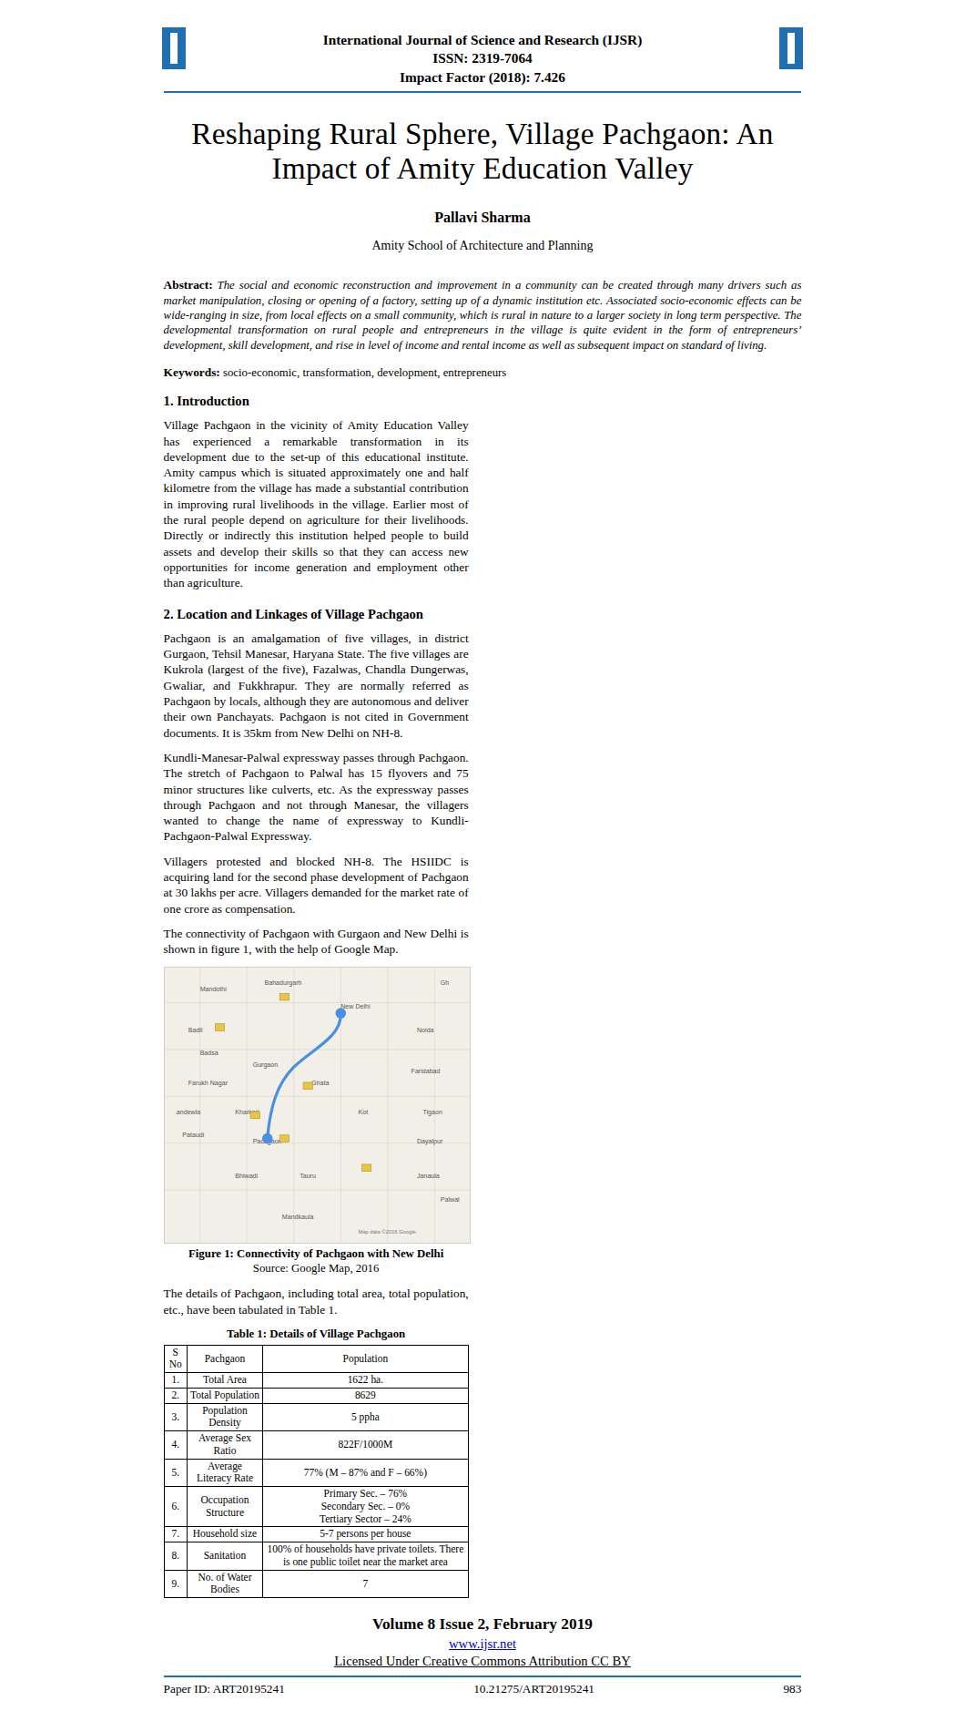International Journal of Science and Research (IJSR) ISSN: 2319-7064 Impact Factor (2018): 7.426
Reshaping Rural Sphere, Village Pachgaon: An Impact of Amity Education Valley
Pallavi Sharma
Amity School of Architecture and Planning
Abstract: The social and economic reconstruction and improvement in a community can be created through many drivers such as market manipulation, closing or opening of a factory, setting up of a dynamic institution etc. Associated socio-economic effects can be wide-ranging in size, from local effects on a small community, which is rural in nature to a larger society in long term perspective. The developmental transformation on rural people and entrepreneurs in the village is quite evident in the form of entrepreneurs’ development, skill development, and rise in level of income and rental income as well as subsequent impact on standard of living.
Keywords: socio-economic, transformation, development, entrepreneurs
1. Introduction
Village Pachgaon in the vicinity of Amity Education Valley has experienced a remarkable transformation in its development due to the set-up of this educational institute. Amity campus which is situated approximately one and half kilometre from the village has made a substantial contribution in improving rural livelihoods in the village. Earlier most of the rural people depend on agriculture for their livelihoods. Directly or indirectly this institution helped people to build assets and develop their skills so that they can access new opportunities for income generation and employment other than agriculture.
2. Location and Linkages of Village Pachgaon
Pachgaon is an amalgamation of five villages, in district Gurgaon, Tehsil Manesar, Haryana State. The five villages are Kukrola (largest of the five), Fazalwas, Chandla Dungerwas, Gwaliar, and Fukkhrapur. They are normally referred as Pachgaon by locals, although they are autonomous and deliver their own Panchayats. Pachgaon is not cited in Government documents. It is 35km from New Delhi on NH-8.
Kundli-Manesar-Palwal expressway passes through Pachgaon. The stretch of Pachgaon to Palwal has 15 flyovers and 75 minor structures like culverts, etc. As the expressway passes through Pachgaon and not through Manesar, the villagers wanted to change the name of expressway to Kundli-Pachgaon-Palwal Expressway.
Villagers protested and blocked NH-8. The HSIIDC is acquiring land for the second phase development of Pachgaon at 30 lakhs per acre. Villagers demanded for the market rate of one crore as compensation.
The connectivity of Pachgaon with Gurgaon and New Delhi is shown in figure 1, with the help of Google Map.
Figure 1: Connectivity of Pachgaon with New Delhi Source: Google Map, 2016
The details of Pachgaon, including total area, total population, etc., have been tabulated in Table 1.
Table 1: Details of Village Pachgaon
| S No | Pachgaon | Population |
| --- | --- | --- |
| 1. | Total Area | 1622 ha. |
| 2. | Total Population | 8629 |
| 3. | Population Density | 5 ppha |
| 4. | Average Sex Ratio | 822F/1000M |
| 5. | Average Literacy Rate | 77% (M – 87% and F – 66%) |
| 6. | Occupation Structure | Primary Sec. – 76% Secondary Sec. – 0% Tertiary Sector – 24% |
| 7. | Household size | 5-7 persons per house |
| 8. | Sanitation | 100% of households have private toilets. There is one public toilet near the market area |
| 9. | No. of Water Bodies | 7 |
Volume 8 Issue 2, February 2019
www.ijsr.net
Licensed Under Creative Commons Attribution CC BY
Paper ID: ART20195241
10.21275/ART20195241
983